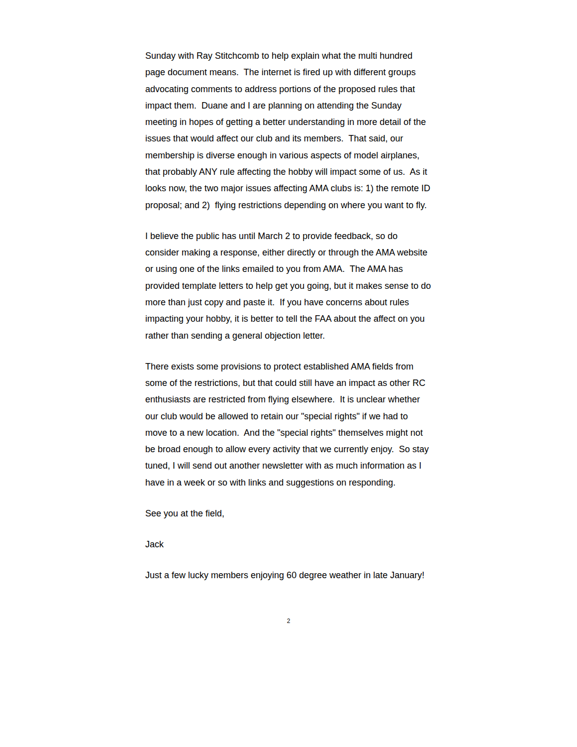Sunday with Ray Stitchcomb to help explain what the multi hundred page document means. The internet is fired up with different groups advocating comments to address portions of the proposed rules that impact them. Duane and I are planning on attending the Sunday meeting in hopes of getting a better understanding in more detail of the issues that would affect our club and its members. That said, our membership is diverse enough in various aspects of model airplanes, that probably ANY rule affecting the hobby will impact some of us. As it looks now, the two major issues affecting AMA clubs is: 1) the remote ID proposal; and 2) flying restrictions depending on where you want to fly.
I believe the public has until March 2 to provide feedback, so do consider making a response, either directly or through the AMA website or using one of the links emailed to you from AMA. The AMA has provided template letters to help get you going, but it makes sense to do more than just copy and paste it. If you have concerns about rules impacting your hobby, it is better to tell the FAA about the affect on you rather than sending a general objection letter.
There exists some provisions to protect established AMA fields from some of the restrictions, but that could still have an impact as other RC enthusiasts are restricted from flying elsewhere. It is unclear whether our club would be allowed to retain our "special rights" if we had to move to a new location. And the "special rights" themselves might not be broad enough to allow every activity that we currently enjoy. So stay tuned, I will send out another newsletter with as much information as I have in a week or so with links and suggestions on responding.
See you at the field,
Jack
Just a few lucky members enjoying 60 degree weather in late January!
2